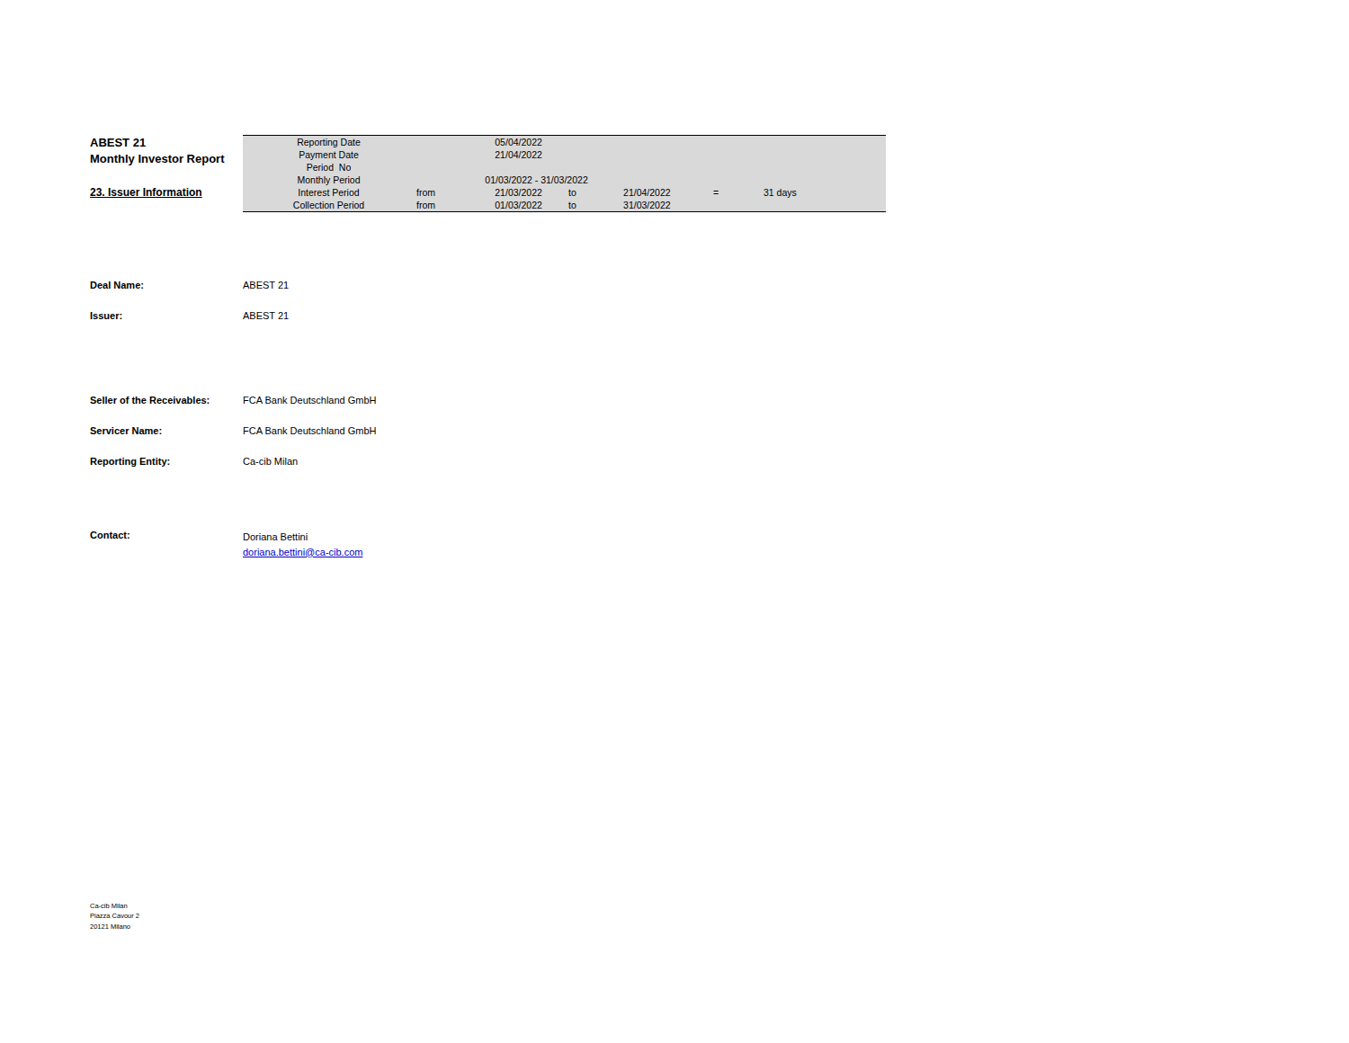ABEST 21
Monthly Investor Report
23. Issuer Information
| Reporting Date | | 05/04/2022 | | | | | |
| Payment Date | | 21/04/2022 | | | | | |
| Period No | | | | | | | |
| Monthly Period | | 01/03/2022 - 31/03/2022 | | | | |
| Interest Period | from | 21/03/2022 | to | 21/04/2022 | = | 31 days | |
| Collection Period | from | 01/03/2022 | to | 31/03/2022 | | | |
Deal Name:
ABEST 21
Issuer:
ABEST 21
Seller of the Receivables:
FCA Bank Deutschland GmbH
Servicer Name:
FCA Bank Deutschland GmbH
Reporting Entity:
Ca-cib Milan
Contact:
Doriana Bettini
doriana.bettini@ca-cib.com
Ca-cib Milan
Piazza Cavour 2
20121 Milano